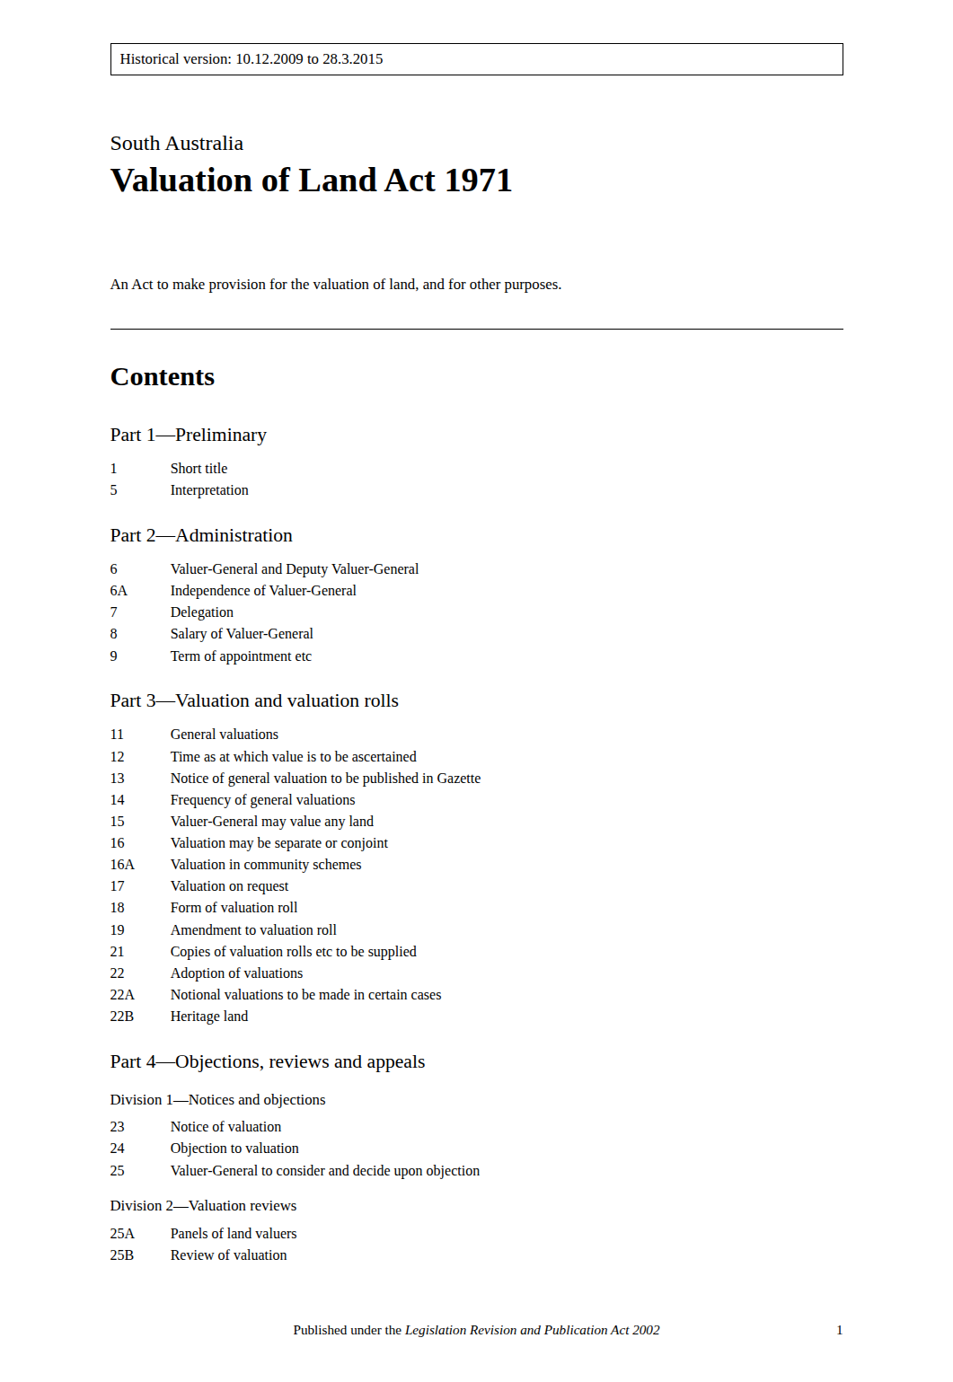Historical version: 10.12.2009 to 28.3.2015
South Australia
Valuation of Land Act 1971
An Act to make provision for the valuation of land, and for other purposes.
Contents
Part 1—Preliminary
| 1 | Short title |
| 5 | Interpretation |
Part 2—Administration
| 6 | Valuer-General and Deputy Valuer-General |
| 6A | Independence of Valuer-General |
| 7 | Delegation |
| 8 | Salary of Valuer-General |
| 9 | Term of appointment etc |
Part 3—Valuation and valuation rolls
| 11 | General valuations |
| 12 | Time as at which value is to be ascertained |
| 13 | Notice of general valuation to be published in Gazette |
| 14 | Frequency of general valuations |
| 15 | Valuer-General may value any land |
| 16 | Valuation may be separate or conjoint |
| 16A | Valuation in community schemes |
| 17 | Valuation on request |
| 18 | Form of valuation roll |
| 19 | Amendment to valuation roll |
| 21 | Copies of valuation rolls etc to be supplied |
| 22 | Adoption of valuations |
| 22A | Notional valuations to be made in certain cases |
| 22B | Heritage land |
Part 4—Objections, reviews and appeals
Division 1—Notices and objections
| 23 | Notice of valuation |
| 24 | Objection to valuation |
| 25 | Valuer-General to consider and decide upon objection |
Division 2—Valuation reviews
| 25A | Panels of land valuers |
| 25B | Review of valuation |
Published under the Legislation Revision and Publication Act 2002 1